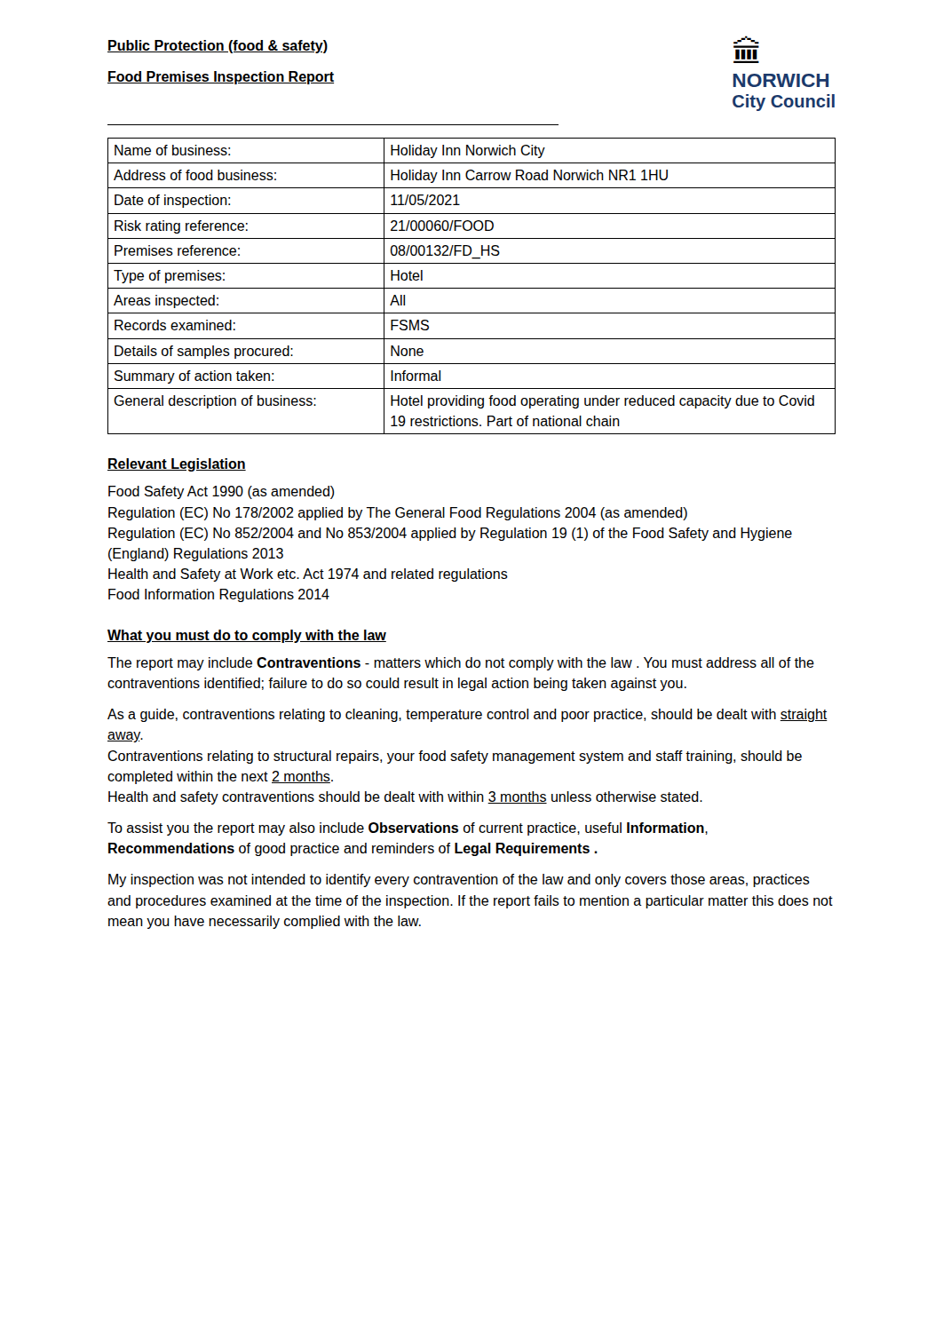🏛 NORWICHCity Council
Public Protection (food & safety)
Food Premises Inspection Report
| Name of business: | Holiday Inn Norwich City |
| Address of food business: | Holiday Inn Carrow Road Norwich NR1 1HU |
| Date of inspection: | 11/05/2021 |
| Risk rating reference: | 21/00060/FOOD |
| Premises reference: | 08/00132/FD_HS |
| Type of premises: | Hotel |
| Areas inspected: | All |
| Records examined: | FSMS |
| Details of samples procured: | None |
| Summary of action taken: | Informal |
| General description of business: | Hotel providing food operating under reduced capacity due to Covid 19 restrictions. Part of national chain |
Relevant Legislation
Food Safety Act 1990 (as amended)
Regulation (EC) No 178/2002 applied by The General Food Regulations 2004 (as amended)
Regulation (EC) No 852/2004 and No 853/2004 applied by Regulation 19 (1) of the Food Safety and Hygiene (England) Regulations 2013
Health and Safety at Work etc. Act 1974 and related regulations
Food Information Regulations 2014
What you must do to comply with the law
The report may include Contraventions - matters which do not comply with the law . You must address all of the contraventions identified; failure to do so could result in legal action being taken against you.
As a guide, contraventions relating to cleaning, temperature control and poor practice, should be dealt with straight away.
Contraventions relating to structural repairs, your food safety management system and staff training, should be completed within the next 2 months.
Health and safety contraventions should be dealt with within 3 months unless otherwise stated.
To assist you the report may also include Observations of current practice, useful Information, Recommendations of good practice and reminders of Legal Requirements .
My inspection was not intended to identify every contravention of the law and only covers those areas, practices and procedures examined at the time of the inspection. If the report fails to mention a particular matter this does not mean you have necessarily complied with the law.